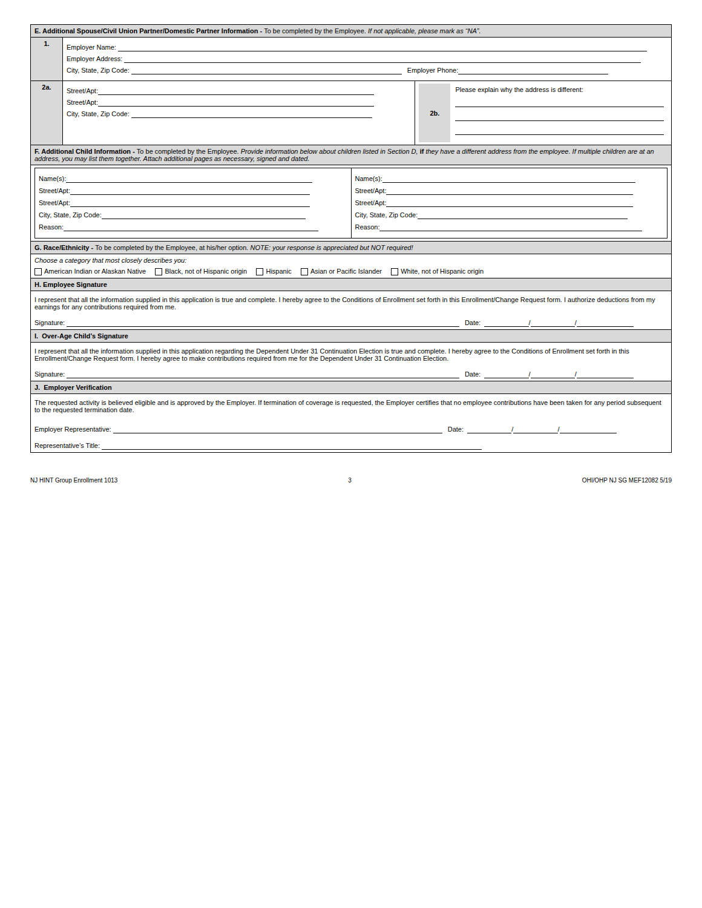| E. Additional Spouse/Civil Union Partner/Domestic Partner Information - To be completed by the Employee. If not applicable, please mark as “NA”. |
| 1. | Employer Name: Employer Address: City, State, Zip Code: Employer Phone: |
| 2a. | Street/Apt: Street/Apt: City, State, Zip Code: | / 2b. / Please explain why the address is different: / |
| F. Additional Child Information - To be completed by the Employee. Provide information below about children listed in Section D, if they have a different address from the employee. If multiple children are at an address, you may list them together. Attach additional pages as necessary, signed and dated. |
| / Name(s): Street/Apt: Street/Apt: City, State, Zip Code: Reason: / Name(s): Street/Apt: Street/Apt: City, State, Zip Code: Reason: / |
| G. Race/Ethnicity - To be completed by the Employee, at his/her option. NOTE: your response is appreciated but NOT required! |
| Choose a category that most closely describes you: American Indian or Alaskan Native Black, not of Hispanic origin Hispanic Asian or Pacific Islander White, not of Hispanic origin |
| H. Employee Signature |
| I represent that all the information supplied in this application is true and complete. I hereby agree to the Conditions of Enrollment set forth in this Enrollment/Change Request form. I authorize deductions from my earnings for any contributions required from me. Signature: Date: / / |
| I. Over-Age Child’s Signature |
| I represent that all the information supplied in this application regarding the Dependent Under 31 Continuation Election is true and complete. I hereby agree to the Conditions of Enrollment set forth in this Enrollment/Change Request form. I hereby agree to make contributions required from me for the Dependent Under 31 Continuation Election. Signature: Date: / / |
| J. Employer Verification |
| The requested activity is believed eligible and is approved by the Employer. If termination of coverage is requested, the Employer certifies that no employee contributions have been taken for any period subsequent to the requested termination date. Employer Representative: Date: / / Representative’s Title: |
NJ HINT Group Enrollment 1013 3 OHI/OHP NJ SG MEF12082 5/19